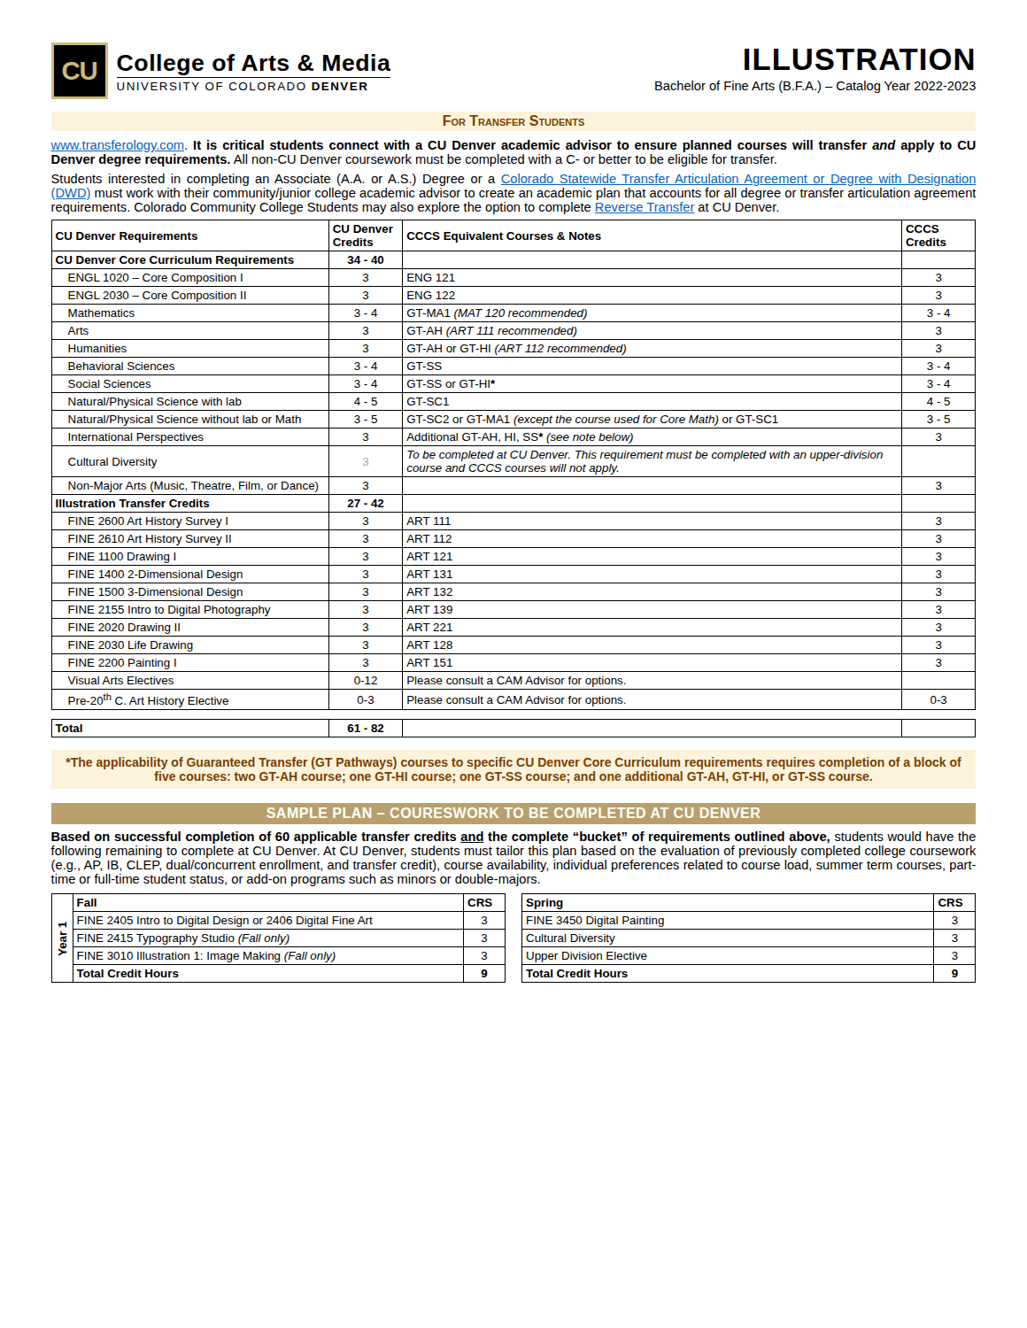CU
College of Arts & Media
UNIVERSITY OF COLORADO DENVER
ILLUSTRATION
Bachelor of Fine Arts (B.F.A.) – Catalog Year 2022-2023
For Transfer Students
www.transferology.com. It is critical students connect with a CU Denver academic advisor to ensure planned courses will transfer and apply to CU Denver degree requirements. All non-CU Denver coursework must be completed with a C- or better to be eligible for transfer.
Students interested in completing an Associate (A.A. or A.S.) Degree or a Colorado Statewide Transfer Articulation Agreement or Degree with Designation (DWD) must work with their community/junior college academic advisor to create an academic plan that accounts for all degree or transfer articulation agreement requirements. Colorado Community College Students may also explore the option to complete Reverse Transfer at CU Denver.
| CU Denver Requirements | CU Denver Credits | CCCS Equivalent Courses & Notes | CCCS Credits |
| --- | --- | --- | --- |
| CU Denver Core Curriculum Requirements | 34 - 40 | | |
| ENGL 1020 – Core Composition I | 3 | ENG 121 | 3 |
| ENGL 2030 – Core Composition II | 3 | ENG 122 | 3 |
| Mathematics | 3 - 4 | GT-MA1 (MAT 120 recommended) | 3 - 4 |
| Arts | 3 | GT-AH (ART 111 recommended) | 3 |
| Humanities | 3 | GT-AH or GT-HI (ART 112 recommended) | 3 |
| Behavioral Sciences | 3 - 4 | GT-SS | 3 - 4 |
| Social Sciences | 3 - 4 | GT-SS or GT-HI * | 3 - 4 |
| Natural/Physical Science with lab | 4 - 5 | GT-SC1 | 4 - 5 |
| Natural/Physical Science without lab or Math | 3 - 5 | GT-SC2 or GT-MA1 (except the course used for Core Math) or GT-SC1 | 3 - 5 |
| International Perspectives | 3 | Additional GT-AH, HI, SS * (see note below) | 3 |
| Cultural Diversity | 3 | To be completed at CU Denver. This requirement must be completed with an upper-division course and CCCS courses will not apply. | |
| Non-Major Arts (Music, Theatre, Film, or Dance) | 3 | | 3 |
| Illustration Transfer Credits | 27 - 42 | | |
| FINE 2600 Art History Survey I | 3 | ART 111 | 3 |
| FINE 2610 Art History Survey II | 3 | ART 112 | 3 |
| FINE 1100 Drawing I | 3 | ART 121 | 3 |
| FINE 1400 2-Dimensional Design | 3 | ART 131 | 3 |
| FINE 1500 3-Dimensional Design | 3 | ART 132 | 3 |
| FINE 2155 Intro to Digital Photography | 3 | ART 139 | 3 |
| FINE 2020 Drawing II | 3 | ART 221 | 3 |
| FINE 2030 Life Drawing | 3 | ART 128 | 3 |
| FINE 2200 Painting I | 3 | ART 151 | 3 |
| Visual Arts Electives | 0-12 | Please consult a CAM Advisor for options. | |
| Pre-20 th C. Art History Elective | 0-3 | Please consult a CAM Advisor for options. | 0-3 |
| Total | 61 - 82 | | |
*The applicability of Guaranteed Transfer (GT Pathways) courses to specific CU Denver Core Curriculum requirements requires completion of a block of five courses: two GT-AH course; one GT-HI course; one GT-SS course; and one additional GT-AH, GT-HI, or GT-SS course.
SAMPLE PLAN – COURESWORK TO BE COMPLETED AT CU DENVER
Based on successful completion of 60 applicable transfer credits and the complete “bucket” of requirements outlined above, students would have the following remaining to complete at CU Denver. At CU Denver, students must tailor this plan based on the evaluation of previously completed college coursework (e.g., AP, IB, CLEP, dual/concurrent enrollment, and transfer credit), course availability, individual preferences related to course load, summer term courses, part-time or full-time student status, or add-on programs such as minors or double-majors.
| Year 1 | Fall | CRS |
| FINE 2405 Intro to Digital Design or 2406 Digital Fine Art | 3 |
| FINE 2415 Typography Studio (Fall only) | 3 |
| FINE 3010 Illustration 1: Image Making (Fall only) | 3 |
| Total Credit Hours | 9 |
| Spring | CRS |
| --- | --- |
| FINE 3450 Digital Painting | 3 |
| Cultural Diversity | 3 |
| Upper Division Elective | 3 |
| Total Credit Hours | 9 |